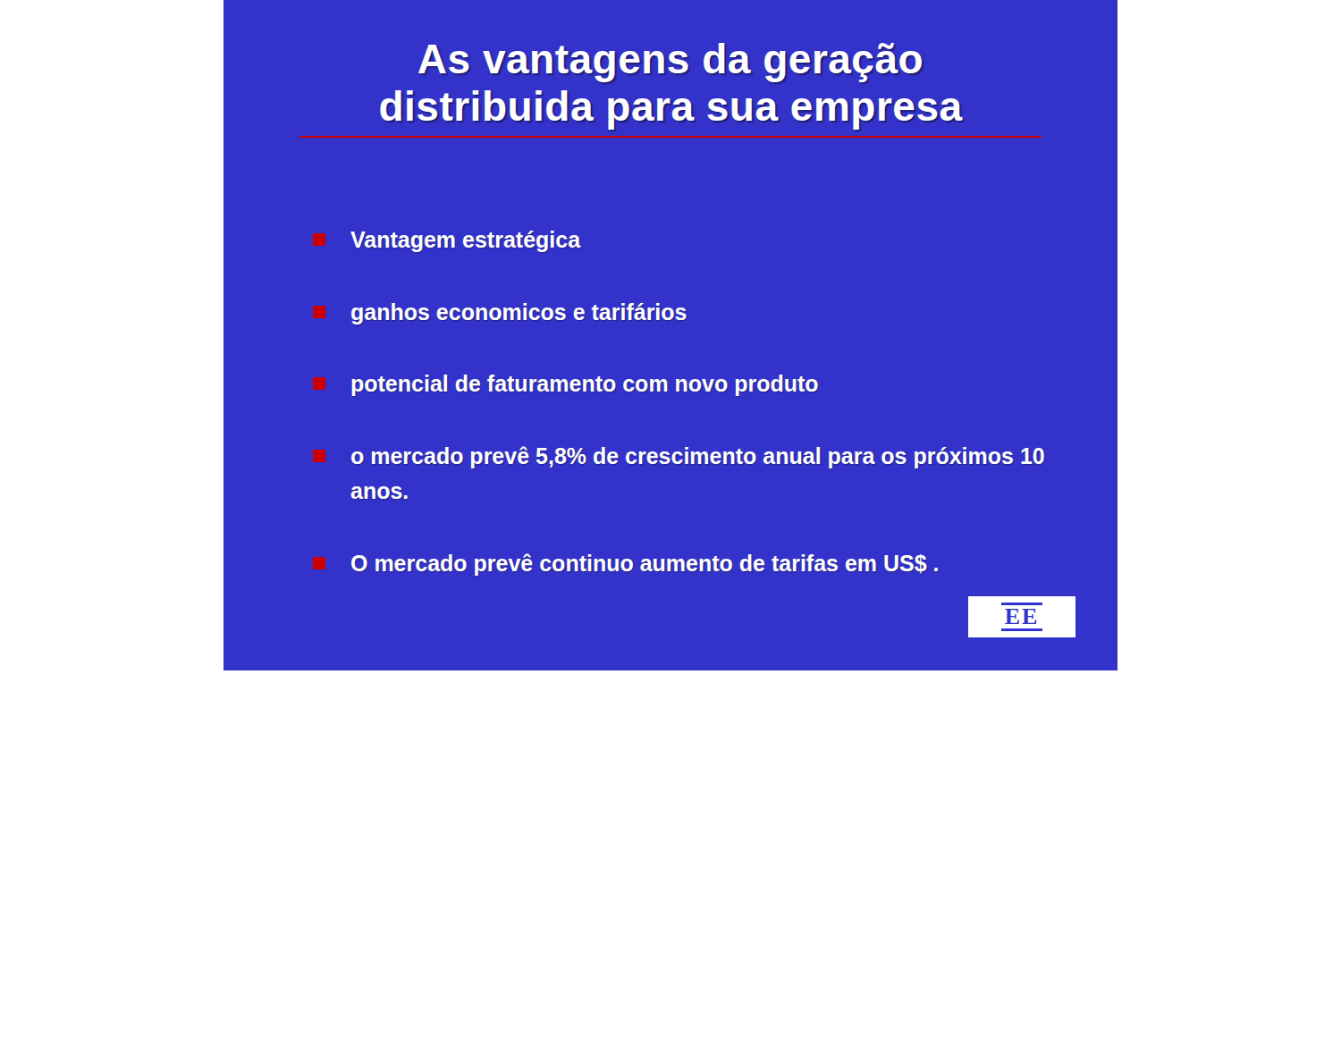As vantagens da geração
distribuida para sua empresa
Vantagem estratégica
ganhos economicos e tarifários
potencial de faturamento com novo produto
o mercado prevê 5,8% de crescimento anual para os próximos 10 anos.
O mercado prevê continuo aumento de tarifas em US$ .
EE